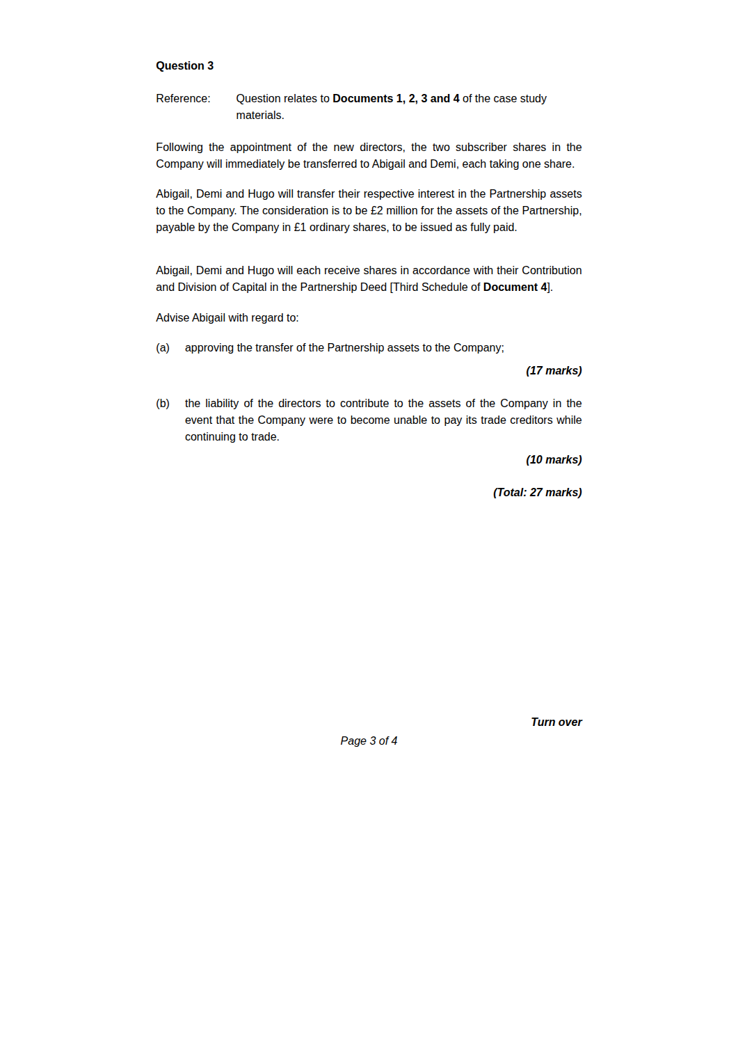Question 3
Reference: Question relates to Documents 1, 2, 3 and 4 of the case study materials.
Following the appointment of the new directors, the two subscriber shares in the Company will immediately be transferred to Abigail and Demi, each taking one share.
Abigail, Demi and Hugo will transfer their respective interest in the Partnership assets to the Company. The consideration is to be £2 million for the assets of the Partnership, payable by the Company in £1 ordinary shares, to be issued as fully paid.
Abigail, Demi and Hugo will each receive shares in accordance with their Contribution and Division of Capital in the Partnership Deed [Third Schedule of Document 4].
Advise Abigail with regard to:
(a) approving the transfer of the Partnership assets to the Company;
(17 marks)
(b) the liability of the directors to contribute to the assets of the Company in the event that the Company were to become unable to pay its trade creditors while continuing to trade.
(10 marks)
(Total: 27 marks)
Turn over
Page 3 of 4